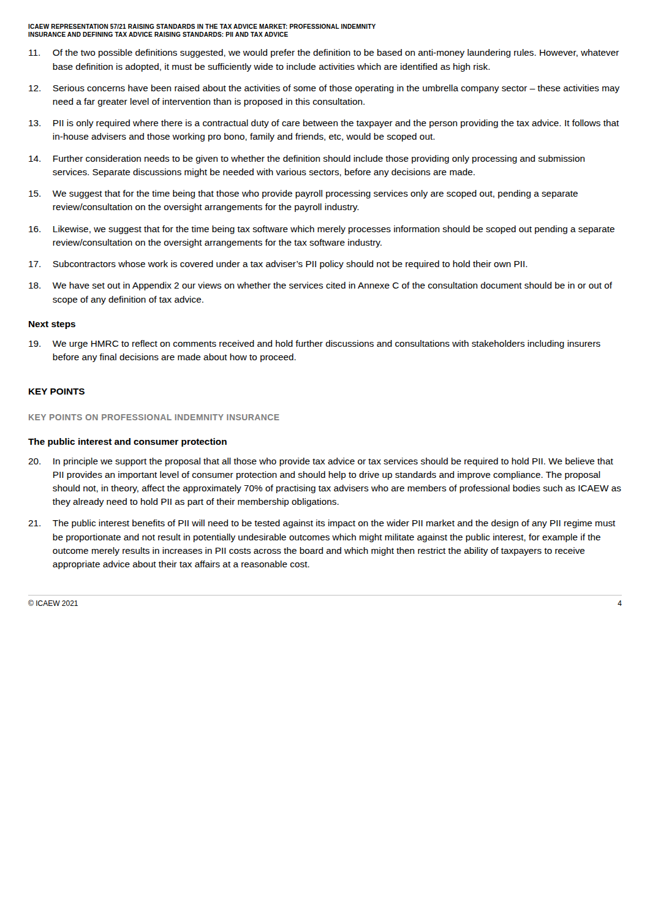ICAEW REPRESENTATION 57/21 RAISING STANDARDS IN THE TAX ADVICE MARKET: PROFESSIONAL INDEMNITY
INSURANCE AND DEFINING TAX ADVICE RAISING STANDARDS: PII AND TAX ADVICE
11. Of the two possible definitions suggested, we would prefer the definition to be based on anti-money laundering rules. However, whatever base definition is adopted, it must be sufficiently wide to include activities which are identified as high risk.
12. Serious concerns have been raised about the activities of some of those operating in the umbrella company sector – these activities may need a far greater level of intervention than is proposed in this consultation.
13. PII is only required where there is a contractual duty of care between the taxpayer and the person providing the tax advice. It follows that in-house advisers and those working pro bono, family and friends, etc, would be scoped out.
14. Further consideration needs to be given to whether the definition should include those providing only processing and submission services. Separate discussions might be needed with various sectors, before any decisions are made.
15. We suggest that for the time being that those who provide payroll processing services only are scoped out, pending a separate review/consultation on the oversight arrangements for the payroll industry.
16. Likewise, we suggest that for the time being tax software which merely processes information should be scoped out pending a separate review/consultation on the oversight arrangements for the tax software industry.
17. Subcontractors whose work is covered under a tax adviser’s PII policy should not be required to hold their own PII.
18. We have set out in Appendix 2 our views on whether the services cited in Annexe C of the consultation document should be in or out of scope of any definition of tax advice.
Next steps
19. We urge HMRC to reflect on comments received and hold further discussions and consultations with stakeholders including insurers before any final decisions are made about how to proceed.
KEY POINTS
KEY POINTS ON PROFESSIONAL INDEMNITY INSURANCE
The public interest and consumer protection
20. In principle we support the proposal that all those who provide tax advice or tax services should be required to hold PII. We believe that PII provides an important level of consumer protection and should help to drive up standards and improve compliance. The proposal should not, in theory, affect the approximately 70% of practising tax advisers who are members of professional bodies such as ICAEW as they already need to hold PII as part of their membership obligations.
21. The public interest benefits of PII will need to be tested against its impact on the wider PII market and the design of any PII regime must be proportionate and not result in potentially undesirable outcomes which might militate against the public interest, for example if the outcome merely results in increases in PII costs across the board and which might then restrict the ability of taxpayers to receive appropriate advice about their tax affairs at a reasonable cost.
© ICAEW 2021 4